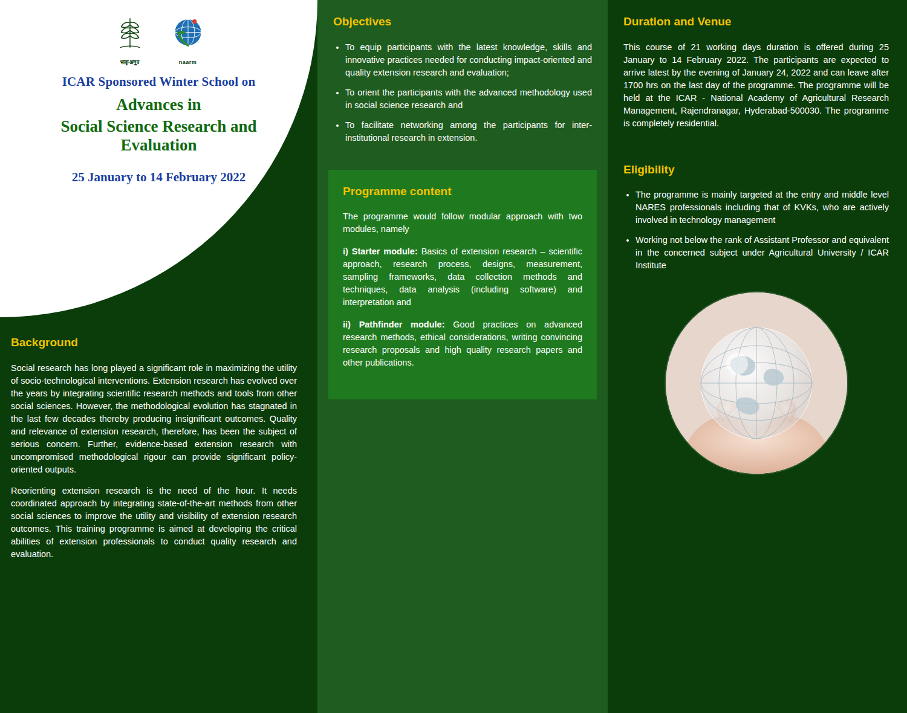भाकृअनुप
naarm
ICAR Sponsored Winter School on
Advances in
Social Science Research and Evaluation
25 January to 14 February 2022
Background
Social research has long played a significant role in maximizing the utility of socio-technological interventions. Extension research has evolved over the years by integrating scientific research methods and tools from other social sciences. However, the methodological evolution has stagnated in the last few decades thereby producing insignificant outcomes. Quality and relevance of extension research, therefore, has been the subject of serious concern. Further, evidence-based extension research with uncompromised methodological rigour can provide significant policy-oriented outputs.
Reorienting extension research is the need of the hour. It needs coordinated approach by integrating state-of-the-art methods from other social sciences to improve the utility and visibility of extension research outcomes. This training programme is aimed at developing the critical abilities of extension professionals to conduct quality research and evaluation.
Objectives
To equip participants with the latest knowledge, skills and innovative practices needed for conducting impact-oriented and quality extension research and evaluation;
To orient the participants with the advanced methodology used in social science research and
To facilitate networking among the participants for inter-institutional research in extension.
Programme content
The programme would follow modular approach with two modules, namely
i) Starter module: Basics of extension research – scientific approach, research process, designs, measurement, sampling frameworks, data collection methods and techniques, data analysis (including software) and interpretation and
ii) Pathfinder module: Good practices on advanced research methods, ethical considerations, writing convincing research proposals and high quality research papers and other publications.
Duration and Venue
This course of 21 working days duration is offered during 25 January to 14 February 2022. The participants are expected to arrive latest by the evening of January 24, 2022 and can leave after 1700 hrs on the last day of the programme. The programme will be held at the ICAR - National Academy of Agricultural Research Management, Rajendranagar, Hyderabad-500030. The programme is completely residential.
Eligibility
The programme is mainly targeted at the entry and middle level NARES professionals including that of KVKs, who are actively involved in technology management
Working not below the rank of Assistant Professor and equivalent in the concerned subject under Agricultural University / ICAR Institute